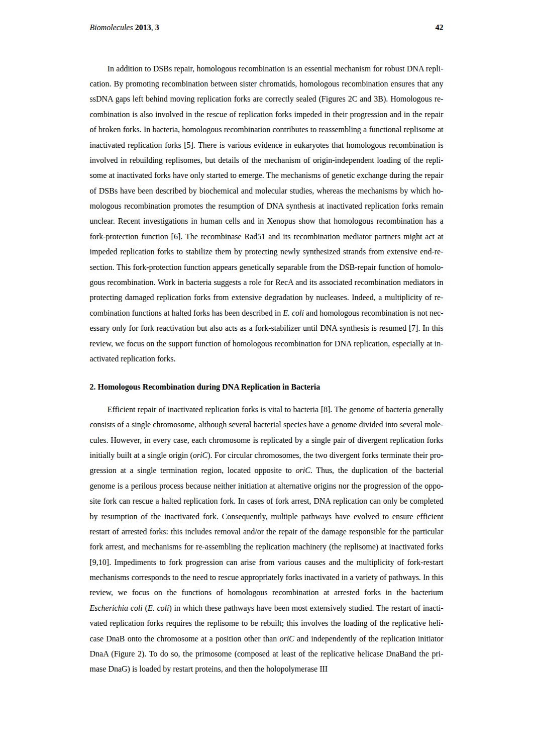Biomolecules 2013, 3 42
In addition to DSBs repair, homologous recombination is an essential mechanism for robust DNA replication. By promoting recombination between sister chromatids, homologous recombination ensures that any ssDNA gaps left behind moving replication forks are correctly sealed (Figures 2C and 3B). Homologous recombination is also involved in the rescue of replication forks impeded in their progression and in the repair of broken forks. In bacteria, homologous recombination contributes to reassembling a functional replisome at inactivated replication forks [5]. There is various evidence in eukaryotes that homologous recombination is involved in rebuilding replisomes, but details of the mechanism of origin-independent loading of the replisome at inactivated forks have only started to emerge. The mechanisms of genetic exchange during the repair of DSBs have been described by biochemical and molecular studies, whereas the mechanisms by which homologous recombination promotes the resumption of DNA synthesis at inactivated replication forks remain unclear. Recent investigations in human cells and in Xenopus show that homologous recombination has a fork-protection function [6]. The recombinase Rad51 and its recombination mediator partners might act at impeded replication forks to stabilize them by protecting newly synthesized strands from extensive end-resection. This fork-protection function appears genetically separable from the DSB-repair function of homologous recombination. Work in bacteria suggests a role for RecA and its associated recombination mediators in protecting damaged replication forks from extensive degradation by nucleases. Indeed, a multiplicity of recombination functions at halted forks has been described in E. coli and homologous recombination is not necessary only for fork reactivation but also acts as a fork-stabilizer until DNA synthesis is resumed [7]. In this review, we focus on the support function of homologous recombination for DNA replication, especially at inactivated replication forks.
2. Homologous Recombination during DNA Replication in Bacteria
Efficient repair of inactivated replication forks is vital to bacteria [8]. The genome of bacteria generally consists of a single chromosome, although several bacterial species have a genome divided into several molecules. However, in every case, each chromosome is replicated by a single pair of divergent replication forks initially built at a single origin (oriC). For circular chromosomes, the two divergent forks terminate their progression at a single termination region, located opposite to oriC. Thus, the duplication of the bacterial genome is a perilous process because neither initiation at alternative origins nor the progression of the opposite fork can rescue a halted replication fork. In cases of fork arrest, DNA replication can only be completed by resumption of the inactivated fork. Consequently, multiple pathways have evolved to ensure efficient restart of arrested forks: this includes removal and/or the repair of the damage responsible for the particular fork arrest, and mechanisms for re-assembling the replication machinery (the replisome) at inactivated forks [9,10]. Impediments to fork progression can arise from various causes and the multiplicity of fork-restart mechanisms corresponds to the need to rescue appropriately forks inactivated in a variety of pathways. In this review, we focus on the functions of homologous recombination at arrested forks in the bacterium Escherichia coli (E. coli) in which these pathways have been most extensively studied. The restart of inactivated replication forks requires the replisome to be rebuilt; this involves the loading of the replicative helicase DnaB onto the chromosome at a position other than oriC and independently of the replication initiator DnaA (Figure 2). To do so, the primosome (composed at least of the replicative helicase DnaBand the primase DnaG) is loaded by restart proteins, and then the holopolymerase III